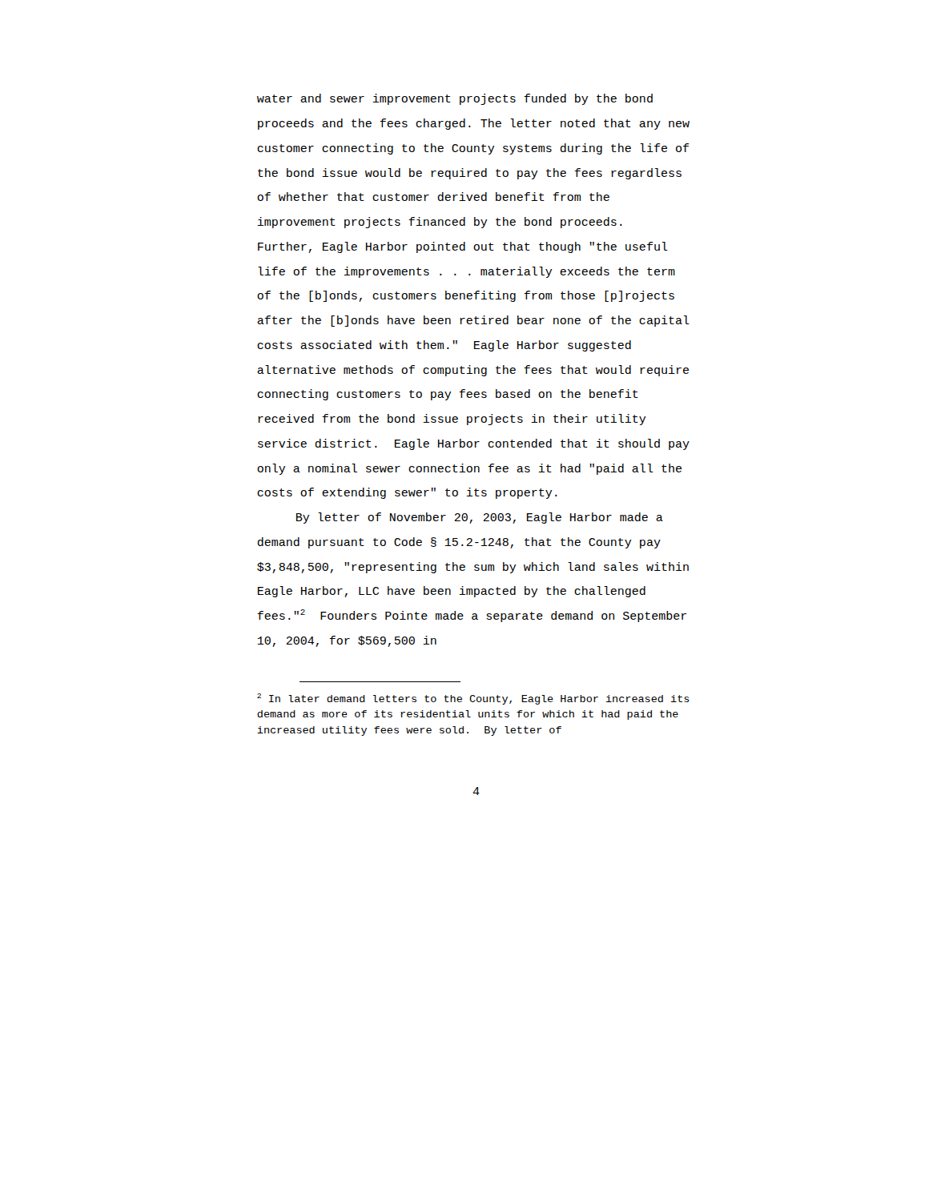water and sewer improvement projects funded by the bond proceeds and the fees charged. The letter noted that any new customer connecting to the County systems during the life of the bond issue would be required to pay the fees regardless of whether that customer derived benefit from the improvement projects financed by the bond proceeds. Further, Eagle Harbor pointed out that though "the useful life of the improvements . . . materially exceeds the term of the [b]onds, customers benefiting from those [p]rojects after the [b]onds have been retired bear none of the capital costs associated with them." Eagle Harbor suggested alternative methods of computing the fees that would require connecting customers to pay fees based on the benefit received from the bond issue projects in their utility service district. Eagle Harbor contended that it should pay only a nominal sewer connection fee as it had "paid all the costs of extending sewer" to its property.
By letter of November 20, 2003, Eagle Harbor made a demand pursuant to Code § 15.2-1248, that the County pay $3,848,500, "representing the sum by which land sales within Eagle Harbor, LLC have been impacted by the challenged fees."2 Founders Pointe made a separate demand on September 10, 2004, for $569,500 in
2 In later demand letters to the County, Eagle Harbor increased its demand as more of its residential units for which it had paid the increased utility fees were sold. By letter of
4